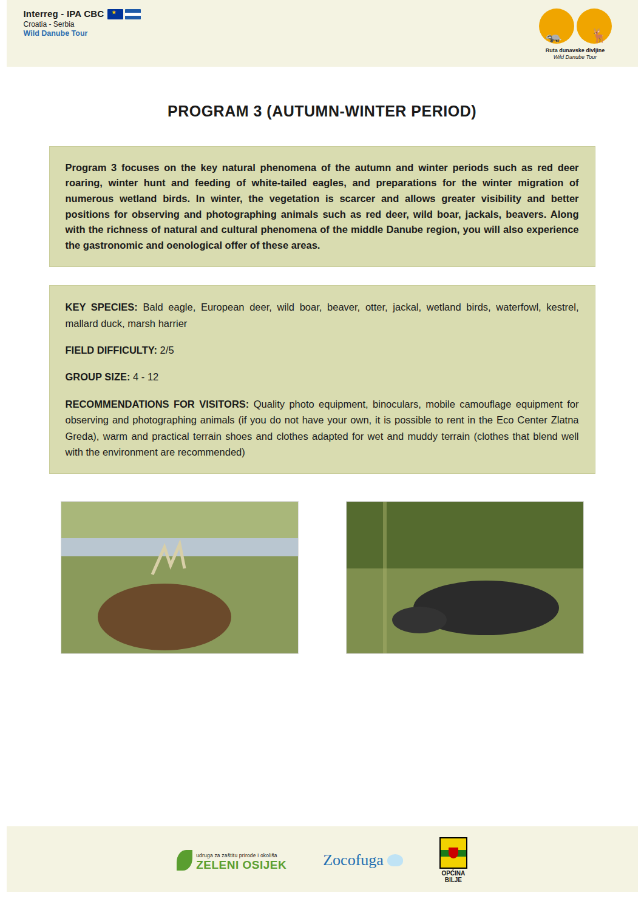Interreg - IPA CBC
Croatia - Serbia
Wild Danube Tour
🦡 🦌
Ruta dunavske divljine
Wild Danube Tour
PROGRAM 3 (AUTUMN-WINTER PERIOD)
Program 3 focuses on the key natural phenomena of the autumn and winter periods such as red deer roaring, winter hunt and feeding of white-tailed eagles, and preparations for the winter migration of numerous wetland birds. In winter, the vegetation is scarcer and allows greater visibility and better positions for observing and photographing animals such as red deer, wild boar, jackals, beavers. Along with the richness of natural and cultural phenomena of the middle Danube region, you will also experience the gastronomic and oenological offer of these areas.
KEY SPECIES: Bald eagle, European deer, wild boar, beaver, otter, jackal, wetland birds, waterfowl, kestrel, mallard duck, marsh harrier
FIELD DIFFICULTY: 2/5
GROUP SIZE: 4 - 12
RECOMMENDATIONS FOR VISITORS: Quality photo equipment, binoculars, mobile camouflage equipment for observing and photographing animals (if you do not have your own, it is possible to rent in the Eco Center Zlatna Greda), warm and practical terrain shoes and clothes adapted for wet and muddy terrain (clothes that blend well with the environment are recommended)
udruga za zaštitu prirode i okoliša
ZELENI OSIJEK
Zocofuga
OPĆINA
BILJE